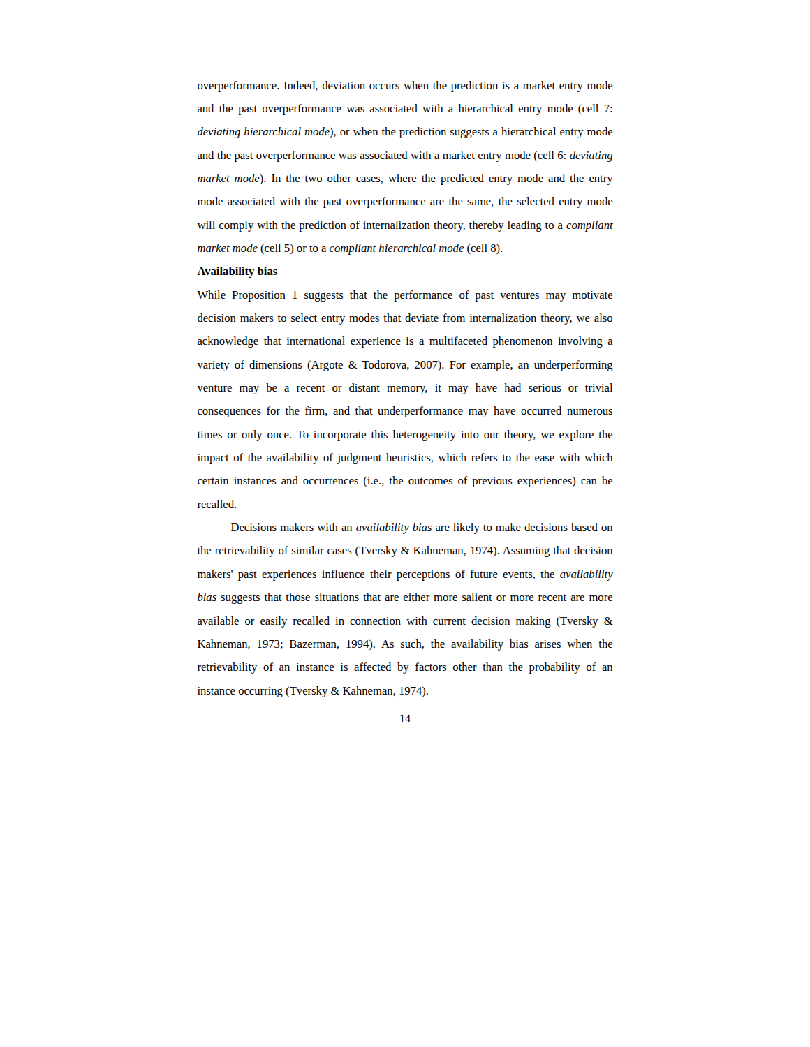overperformance. Indeed, deviation occurs when the prediction is a market entry mode and the past overperformance was associated with a hierarchical entry mode (cell 7: deviating hierarchical mode), or when the prediction suggests a hierarchical entry mode and the past overperformance was associated with a market entry mode (cell 6: deviating market mode). In the two other cases, where the predicted entry mode and the entry mode associated with the past overperformance are the same, the selected entry mode will comply with the prediction of internalization theory, thereby leading to a compliant market mode (cell 5) or to a compliant hierarchical mode (cell 8).
Availability bias
While Proposition 1 suggests that the performance of past ventures may motivate decision makers to select entry modes that deviate from internalization theory, we also acknowledge that international experience is a multifaceted phenomenon involving a variety of dimensions (Argote & Todorova, 2007). For example, an underperforming venture may be a recent or distant memory, it may have had serious or trivial consequences for the firm, and that underperformance may have occurred numerous times or only once. To incorporate this heterogeneity into our theory, we explore the impact of the availability of judgment heuristics, which refers to the ease with which certain instances and occurrences (i.e., the outcomes of previous experiences) can be recalled.
Decisions makers with an availability bias are likely to make decisions based on the retrievability of similar cases (Tversky & Kahneman, 1974). Assuming that decision makers' past experiences influence their perceptions of future events, the availability bias suggests that those situations that are either more salient or more recent are more available or easily recalled in connection with current decision making (Tversky & Kahneman, 1973; Bazerman, 1994). As such, the availability bias arises when the retrievability of an instance is affected by factors other than the probability of an instance occurring (Tversky & Kahneman, 1974).
14